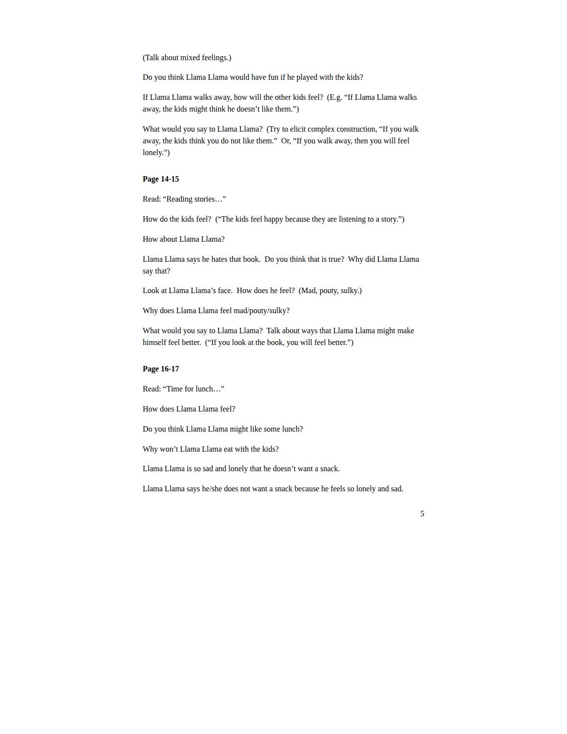(Talk about mixed feelings.)
Do you think Llama Llama would have fun if he played with the kids?
If Llama Llama walks away, how will the other kids feel? (E.g. “If Llama Llama walks away, the kids might think he doesn’t like them.”)
What would you say to Llama Llama? (Try to elicit complex construction, “If you walk away, the kids think you do not like them.” Or, “If you walk away, then you will feel lonely.”)
Page 14-15
Read: “Reading stories…”
How do the kids feel? (“The kids feel happy because they are listening to a story.”)
How about Llama Llama?
Llama Llama says he hates that book. Do you think that is true? Why did Llama Llama say that?
Look at Llama Llama’s face. How does he feel? (Mad, pouty, sulky.)
Why does Llama Llama feel mad/pouty/sulky?
What would you say to Llama Llama? Talk about ways that Llama Llama might make himself feel better. (“If you look at the book, you will feel better.”)
Page 16-17
Read: “Time for lunch…”
How does Llama Llama feel?
Do you think Llama Llama might like some lunch?
Why won’t Llama Llama eat with the kids?
Llama Llama is so sad and lonely that he doesn’t want a snack.
Llama Llama says he/she does not want a snack because he feels so lonely and sad.
5